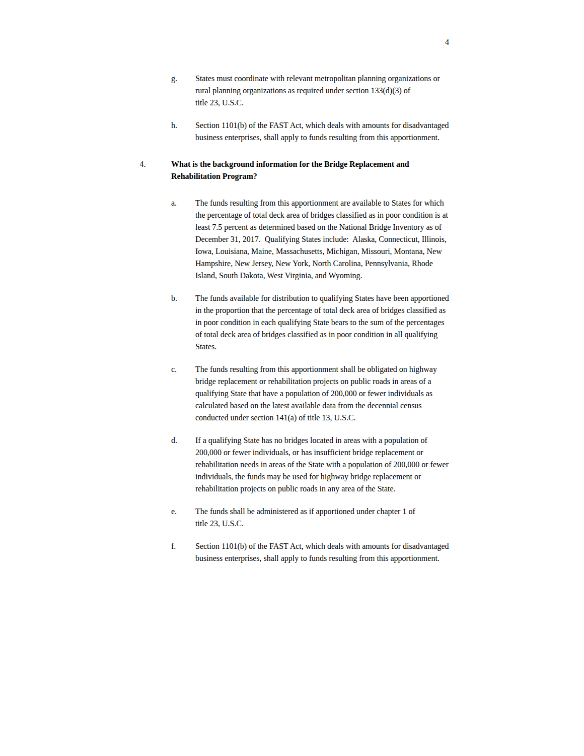4
g. States must coordinate with relevant metropolitan planning organizations or rural planning organizations as required under section 133(d)(3) of
title 23, U.S.C.
h. Section 1101(b) of the FAST Act, which deals with amounts for disadvantaged business enterprises, shall apply to funds resulting from this apportionment.
4. What is the background information for the Bridge Replacement and Rehabilitation Program?
a. The funds resulting from this apportionment are available to States for which the percentage of total deck area of bridges classified as in poor condition is at least 7.5 percent as determined based on the National Bridge Inventory as of December 31, 2017. Qualifying States include: Alaska, Connecticut, Illinois, Iowa, Louisiana, Maine, Massachusetts, Michigan, Missouri, Montana, New Hampshire, New Jersey, New York, North Carolina, Pennsylvania, Rhode Island, South Dakota, West Virginia, and Wyoming.
b. The funds available for distribution to qualifying States have been apportioned in the proportion that the percentage of total deck area of bridges classified as in poor condition in each qualifying State bears to the sum of the percentages of total deck area of bridges classified as in poor condition in all qualifying States.
c. The funds resulting from this apportionment shall be obligated on highway bridge replacement or rehabilitation projects on public roads in areas of a qualifying State that have a population of 200,000 or fewer individuals as calculated based on the latest available data from the decennial census conducted under section 141(a) of title 13, U.S.C.
d. If a qualifying State has no bridges located in areas with a population of 200,000 or fewer individuals, or has insufficient bridge replacement or rehabilitation needs in areas of the State with a population of 200,000 or fewer individuals, the funds may be used for highway bridge replacement or rehabilitation projects on public roads in any area of the State.
e. The funds shall be administered as if apportioned under chapter 1 of
title 23, U.S.C.
f. Section 1101(b) of the FAST Act, which deals with amounts for disadvantaged business enterprises, shall apply to funds resulting from this apportionment.